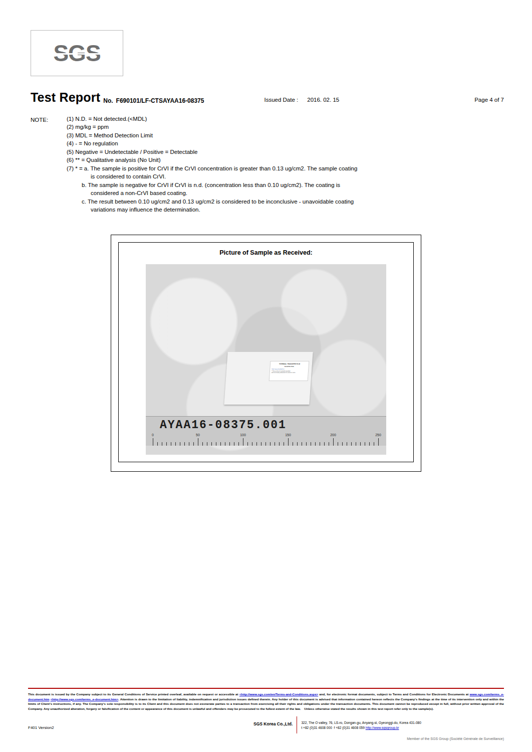SGS
Test Report
No.F690101/LF-CTSAYAA16-08375
Issued Date :2016. 02. 15
Page 4 of 7
NOTE:
(1) N.D. = Not detected.(<MDL)
(2) mg/kg = ppm
(3) MDL = Method Detection Limit
(4) - = No regulation
(5) Negative = Undetectable / Positive = Detectable
(6) ** = Qualitative analysis (No Unit)
(7) * = a. The sample is positive for CrVI if the CrVI concentration is greater than 0.13 ug/cm2. The sample coating
is considered to contain CrVI.
b. The sample is negative for CrVI if CrVI is n.d. (concentration less than 0.10 ug/cm2). The coating is
considered a non-CrVI based coating.
c. The result between 0.10 ug/cm2 and 0.13 ug/cm2 is considered to be inconclusive - unavoidable coating
variations may influence the determination.
Picture of Sample as Received:
THERMAL TRANSFER FILM ELASTIC FOIL http://www.example.kr
* This is only for sample purpose
and not mass production of article or item
AYAA16-08375.001
0
50
100
150
200
250
This document is issued by the Company subject to its General Conditions of Service printed overleaf, available on request or accessible at <http://www.sgs.com/en/Terms-and-Conditions.aspx> and, for electronic format documents, subject to Terms and Conditions for Electronic Documents at www.sgs.com/terms_e-document.htm <http://www.sgs.com/terms_e-document.htm>. Attention is drawn to the limitation of liability, indemnification and jurisdiction issues defined therein. Any holder of this document is advised that information contained hereon reflects the Company's findings at the time of its intervention only and within the limits of Client's instructions, if any. The Company's sole responsibility is to its Client and this document does not exonerate parties to a transaction from exercising all their rights and obligations under the transaction documents. This document cannot be reproduced except in full, without prior written approval of the Company. Any unauthorized alteration, forgery or falsification of the content or appearance of this document is unlawful and offenders may be prosecuted to the fullest extent of the law. Unless otherwise stated the results shown in this test report refer only to the sample(s).
F401 Version2
SGS Korea Co.,Ltd.
322, The O valley, 76, LS-ro, Dongan-gu, Anyang-si, Gyeonggi-do, Korea 431-080
t +82 (0)31 4608 000 f +82 (0)31 4608 059 http://www.sgsgroup.kr
Member of the SGS Group (Société Générale de Surveillance)